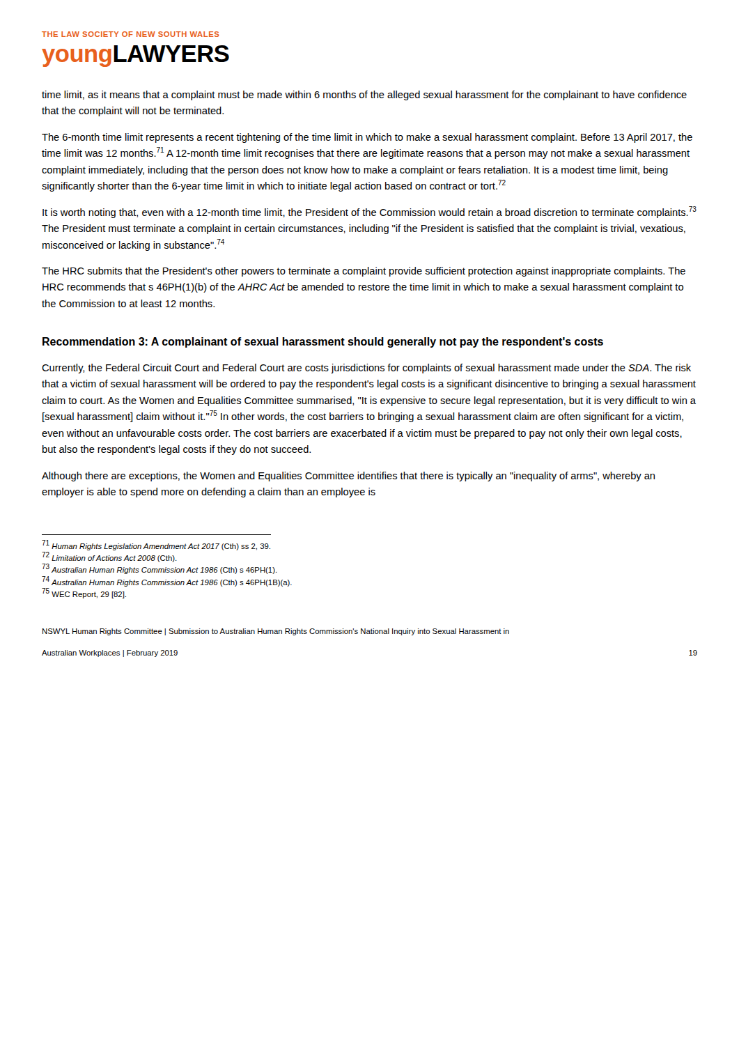THE LAW SOCIETY OF NEW SOUTH WALES
young LAWYERS
time limit, as it means that a complaint must be made within 6 months of the alleged sexual harassment for the complainant to have confidence that the complaint will not be terminated.
The 6-month time limit represents a recent tightening of the time limit in which to make a sexual harassment complaint. Before 13 April 2017, the time limit was 12 months.71 A 12-month time limit recognises that there are legitimate reasons that a person may not make a sexual harassment complaint immediately, including that the person does not know how to make a complaint or fears retaliation. It is a modest time limit, being significantly shorter than the 6-year time limit in which to initiate legal action based on contract or tort.72
It is worth noting that, even with a 12-month time limit, the President of the Commission would retain a broad discretion to terminate complaints.73 The President must terminate a complaint in certain circumstances, including "if the President is satisfied that the complaint is trivial, vexatious, misconceived or lacking in substance".74
The HRC submits that the President's other powers to terminate a complaint provide sufficient protection against inappropriate complaints. The HRC recommends that s 46PH(1)(b) of the AHRC Act be amended to restore the time limit in which to make a sexual harassment complaint to the Commission to at least 12 months.
Recommendation 3: A complainant of sexual harassment should generally not pay the respondent's costs
Currently, the Federal Circuit Court and Federal Court are costs jurisdictions for complaints of sexual harassment made under the SDA. The risk that a victim of sexual harassment will be ordered to pay the respondent's legal costs is a significant disincentive to bringing a sexual harassment claim to court. As the Women and Equalities Committee summarised, "It is expensive to secure legal representation, but it is very difficult to win a [sexual harassment] claim without it."75 In other words, the cost barriers to bringing a sexual harassment claim are often significant for a victim, even without an unfavourable costs order. The cost barriers are exacerbated if a victim must be prepared to pay not only their own legal costs, but also the respondent's legal costs if they do not succeed.
Although there are exceptions, the Women and Equalities Committee identifies that there is typically an "inequality of arms", whereby an employer is able to spend more on defending a claim than an employee is
71 Human Rights Legislation Amendment Act 2017 (Cth) ss 2, 39.
72 Limitation of Actions Act 2008 (Cth).
73 Australian Human Rights Commission Act 1986 (Cth) s 46PH(1).
74 Australian Human Rights Commission Act 1986 (Cth) s 46PH(1B)(a).
75 WEC Report, 29 [82].
NSWYL Human Rights Committee | Submission to Australian Human Rights Commission's National Inquiry into Sexual Harassment in
Australian Workplaces | February 2019 19